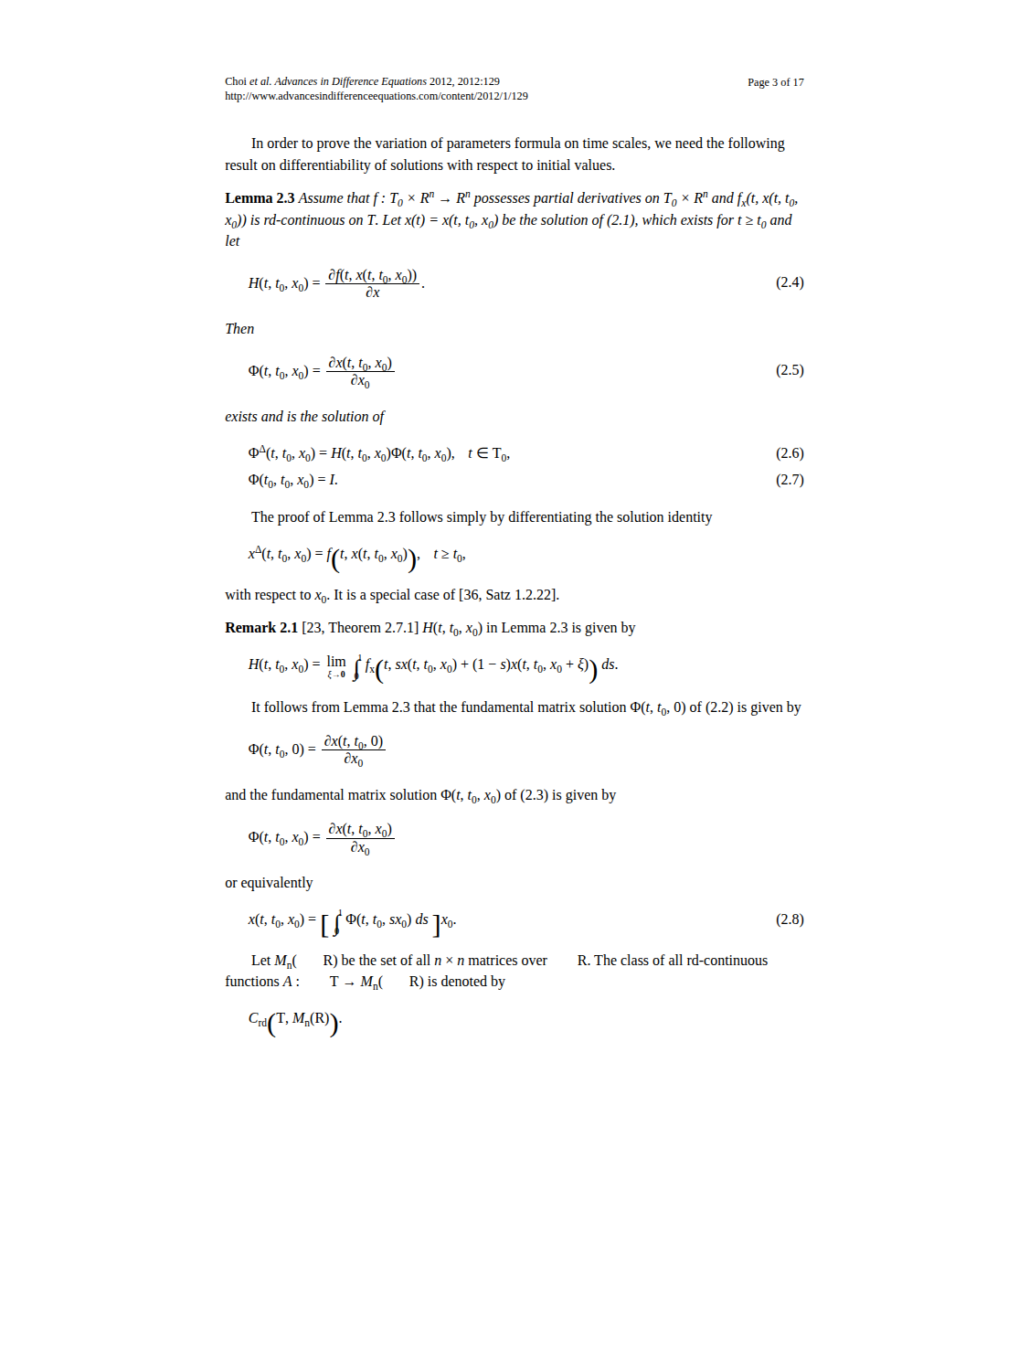Choi et al. Advances in Difference Equations 2012, 2012:129
http://www.advancesindifferenceequations.com/content/2012/1/129
Page 3 of 17
In order to prove the variation of parameters formula on time scales, we need the following result on differentiability of solutions with respect to initial values.
Lemma 2.3 Assume that f : T0 × Rn → Rn possesses partial derivatives on T0 × Rn and fx(t, x(t, t0, x0)) is rd-continuous on T. Let x(t) = x(t, t0, x0) be the solution of (2.1), which exists for t ≥ t0 and let
H(t, t0, x0) = ∂f(t, x(t, t0, x0))∂x.
(2.4)
Then
Φ(t, t0, x0) = ∂x(t, t0, x0)∂x0
(2.5)
exists and is the solution of
ΦΔ(t, t0, x0) = H(t, t0, x0)Φ(t, t0, x0), t ∈ T0,
(2.6)
Φ(t0, t0, x0) = I.
(2.7)
The proof of Lemma 2.3 follows simply by differentiating the solution identity
xΔ(t, t0, x0) = f(t, x(t, t0, x0)), t ≥ t0,
with respect to x0. It is a special case of [36, Satz 1.2.22].
Remark 2.1 [23, Theorem 2.7.1] H(t, t0, x0) in Lemma 2.3 is given by
H(t, t0, x0) = lim ξ→0 ∫10 fx(t, sx(t, t0, x0) + (1 − s)x(t, t0, x0 + ξ)) ds.
It follows from Lemma 2.3 that the fundamental matrix solution Φ(t, t0, 0) of (2.2) is given by
Φ(t, t0, 0) = ∂x(t, t0, 0)∂x0
and the fundamental matrix solution Φ(t, t0, x0) of (2.3) is given by
Φ(t, t0, x0) = ∂x(t, t0, x0)∂x0
or equivalently
x(t, t0, x0) = [ ∫10 Φ(t, t0, sx0) ds ] x0.
(2.8)
Let Mn(R) be the set of all n × n matrices over R. The class of all rd-continuous functions A : T → Mn(R) is denoted by
Crd(T, Mn(R)).